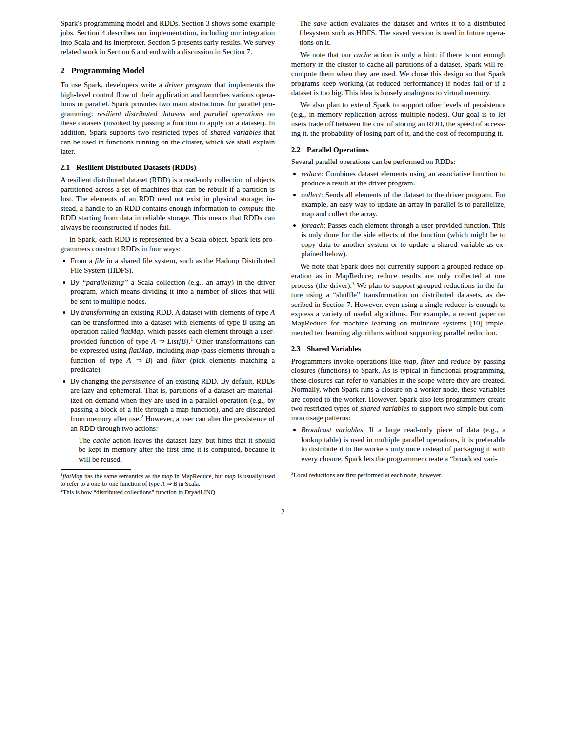Spark's programming model and RDDs. Section 3 shows some example jobs. Section 4 describes our implementation, including our integration into Scala and its interpreter. Section 5 presents early results. We survey related work in Section 6 and end with a discussion in Section 7.
2 Programming Model
To use Spark, developers write a driver program that implements the high-level control flow of their application and launches various operations in parallel. Spark provides two main abstractions for parallel programming: resilient distributed datasets and parallel operations on these datasets (invoked by passing a function to apply on a dataset). In addition, Spark supports two restricted types of shared variables that can be used in functions running on the cluster, which we shall explain later.
2.1 Resilient Distributed Datasets (RDDs)
A resilient distributed dataset (RDD) is a read-only collection of objects partitioned across a set of machines that can be rebuilt if a partition is lost. The elements of an RDD need not exist in physical storage; instead, a handle to an RDD contains enough information to compute the RDD starting from data in reliable storage. This means that RDDs can always be reconstructed if nodes fail.
In Spark, each RDD is represented by a Scala object. Spark lets programmers construct RDDs in four ways:
From a file in a shared file system, such as the Hadoop Distributed File System (HDFS).
By “parallelizing” a Scala collection (e.g., an array) in the driver program, which means dividing it into a number of slices that will be sent to multiple nodes.
By transforming an existing RDD. A dataset with elements of type A can be transformed into a dataset with elements of type B using an operation called flatMap, which passes each element through a user-provided function of type A ⇒ List[B].1 Other transformations can be expressed using flatMap, including map (pass elements through a function of type A ⇒ B) and filter (pick elements matching a predicate).
By changing the persistence of an existing RDD. By default, RDDs are lazy and ephemeral. That is, partitions of a dataset are materialized on demand when they are used in a parallel operation (e.g., by passing a block of a file through a map function), and are discarded from memory after use.2 However, a user can alter the persistence of an RDD through two actions:
The cache action leaves the dataset lazy, but hints that it should be kept in memory after the first time it is computed, because it will be reused.
1flatMap has the same semantics as the map in MapReduce, but map is usually used to refer to a one-to-one function of type A ⇒ B in Scala.
2This is how “distributed collections” function in DryadLINQ.
The save action evaluates the dataset and writes it to a distributed filesystem such as HDFS. The saved version is used in future operations on it.
We note that our cache action is only a hint: if there is not enough memory in the cluster to cache all partitions of a dataset, Spark will recompute them when they are used. We chose this design so that Spark programs keep working (at reduced performance) if nodes fail or if a dataset is too big. This idea is loosely analogous to virtual memory.
We also plan to extend Spark to support other levels of persistence (e.g., in-memory replication across multiple nodes). Our goal is to let users trade off between the cost of storing an RDD, the speed of accessing it, the probability of losing part of it, and the cost of recomputing it.
2.2 Parallel Operations
Several parallel operations can be performed on RDDs:
reduce: Combines dataset elements using an associative function to produce a result at the driver program.
collect: Sends all elements of the dataset to the driver program. For example, an easy way to update an array in parallel is to parallelize, map and collect the array.
foreach: Passes each element through a user provided function. This is only done for the side effects of the function (which might be to copy data to another system or to update a shared variable as explained below).
We note that Spark does not currently support a grouped reduce operation as in MapReduce; reduce results are only collected at one process (the driver).3 We plan to support grouped reductions in the future using a “shuffle” transformation on distributed datasets, as described in Section 7. However, even using a single reducer is enough to express a variety of useful algorithms. For example, a recent paper on MapReduce for machine learning on multicore systems [10] implemented ten learning algorithms without supporting parallel reduction.
2.3 Shared Variables
Programmers invoke operations like map, filter and reduce by passing closures (functions) to Spark. As is typical in functional programming, these closures can refer to variables in the scope where they are created. Normally, when Spark runs a closure on a worker node, these variables are copied to the worker. However, Spark also lets programmers create two restricted types of shared variables to support two simple but common usage patterns:
Broadcast variables: If a large read-only piece of data (e.g., a lookup table) is used in multiple parallel operations, it is preferable to distribute it to the workers only once instead of packaging it with every closure. Spark lets the programmer create a “broadcast vari-
3Local reductions are first performed at each node, however.
2